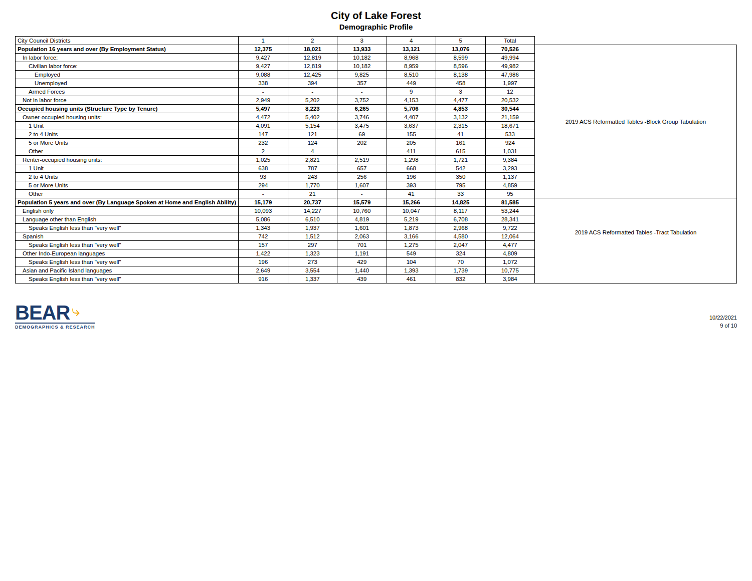City of Lake Forest
Demographic Profile
| City Council Districts | 1 | 2 | 3 | 4 | 5 | Total | |
| Population 16 years and over (By Employment Status) | 12,375 | 18,021 | 13,933 | 13,121 | 13,076 | 70,526 | |
| In labor force: | 9,427 | 12,819 | 10,182 | 8,968 | 8,599 | 49,994 | |
| Civilian labor force: | 9,427 | 12,819 | 10,182 | 8,959 | 8,596 | 49,982 | |
| Employed | 9,088 | 12,425 | 9,825 | 8,510 | 8,138 | 47,986 | |
| Unemployed | 338 | 394 | 357 | 449 | 458 | 1,997 | |
| Armed Forces | - | - | - | 9 | 3 | 12 | |
| Not in labor force | 2,949 | 5,202 | 3,752 | 4,153 | 4,477 | 20,532 | |
| Occupied housing units (Structure Type by Tenure) | 5,497 | 8,223 | 6,265 | 5,706 | 4,853 | 30,544 | |
| Owner-occupied housing units: | 4,472 | 5,402 | 3,746 | 4,407 | 3,132 | 21,159 | 2019 ACS Reformatted Tables -Block Group Tabulation |
| 1 Unit | 4,091 | 5,154 | 3,475 | 3,637 | 2,315 | 18,671 |
| 2 to 4 Units | 147 | 121 | 69 | 155 | 41 | 533 | |
| 5 or More Units | 232 | 124 | 202 | 205 | 161 | 924 | |
| Other | 2 | 4 | - | 411 | 615 | 1,031 | |
| Renter-occupied housing units: | 1,025 | 2,821 | 2,519 | 1,298 | 1,721 | 9,384 | |
| 1 Unit | 638 | 787 | 657 | 668 | 542 | 3,293 | |
| 2 to 4 Units | 93 | 243 | 256 | 196 | 350 | 1,137 | |
| 5 or More Units | 294 | 1,770 | 1,607 | 393 | 795 | 4,859 | |
| Other | - | 21 | - | 41 | 33 | 95 | |
| Population 5 years and over (By Language Spoken at Home and English Ability) | 15,179 | 20,737 | 15,579 | 15,266 | 14,825 | 81,585 | |
| English only | 10,093 | 14,227 | 10,760 | 10,047 | 8,117 | 53,244 | |
| Language other than English | 5,086 | 6,510 | 4,819 | 5,219 | 6,708 | 28,341 | |
| Speaks English less than "very well" | 1,343 | 1,937 | 1,601 | 1,873 | 2,968 | 9,722 | 2019 ACS Reformatted Tables -Tract Tabulation |
| Spanish | 742 | 1,512 | 2,063 | 3,166 | 4,580 | 12,064 |
| Speaks English less than "very well" | 157 | 297 | 701 | 1,275 | 2,047 | 4,477 | |
| Other Indo-European languages | 1,422 | 1,323 | 1,191 | 549 | 324 | 4,809 | |
| Speaks English less than "very well" | 196 | 273 | 429 | 104 | 70 | 1,072 | |
| Asian and Pacific Island languages | 2,649 | 3,554 | 1,440 | 1,393 | 1,739 | 10,775 | |
| Speaks English less than "very well" | 916 | 1,337 | 439 | 461 | 832 | 3,984 | |
BEAR⤷
DEMOGRAPHICS & RESEARCH
10/22/2021
9 of 10